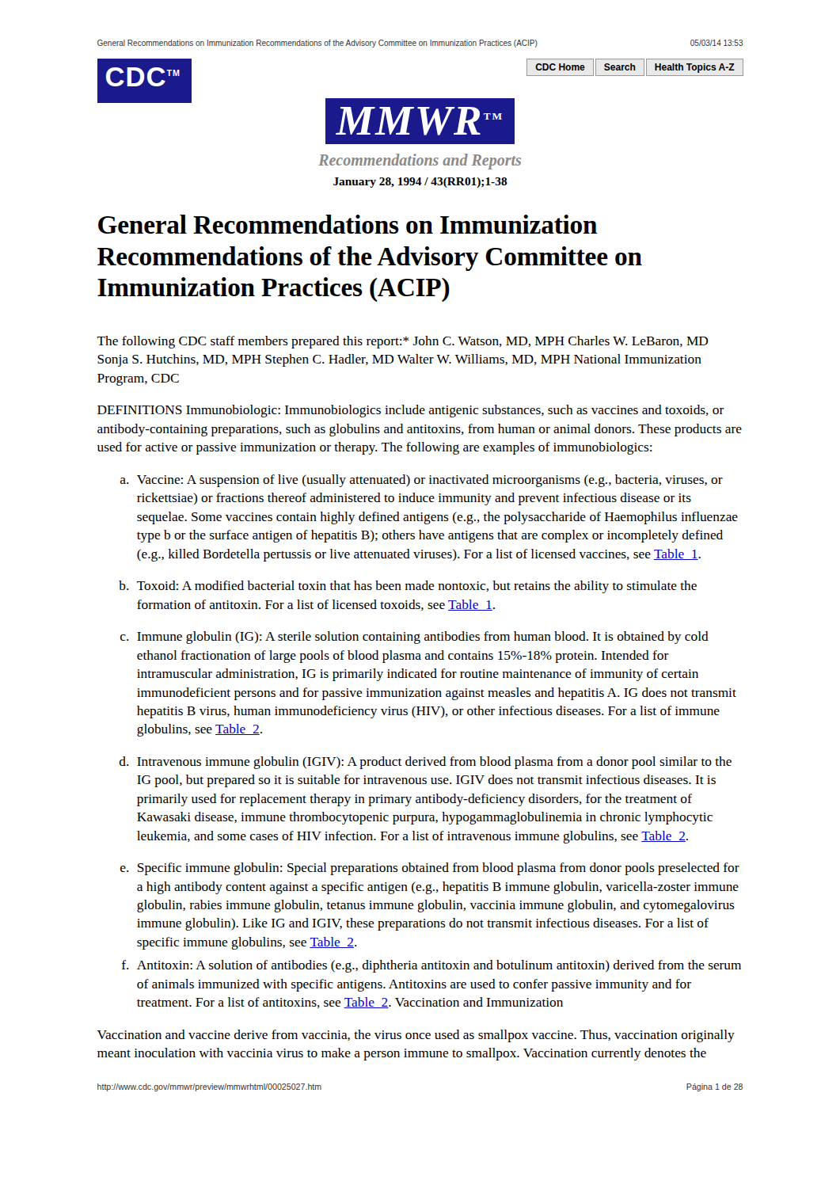General Recommendations on Immunization Recommendations of the Advisory Committee on Immunization Practices (ACIP)
05/03/14 13:53
CDCTM
CDC Home Search Health Topics A-Z
MMWRTM
Recommendations and Reports
January 28, 1994 / 43(RR01);1-38
General Recommendations on Immunization Recommendations of the Advisory Committee on Immunization Practices (ACIP)
The following CDC staff members prepared this report:* John C. Watson, MD, MPH Charles W. LeBaron, MD Sonja S. Hutchins, MD, MPH Stephen C. Hadler, MD Walter W. Williams, MD, MPH National Immunization Program, CDC
DEFINITIONS Immunobiologic: Immunobiologics include antigenic substances, such as vaccines and toxoids, or antibody-containing preparations, such as globulins and antitoxins, from human or animal donors. These products are used for active or passive immunization or therapy. The following are examples of immunobiologics:
Vaccine: A suspension of live (usually attenuated) or inactivated microorganisms (e.g., bacteria, viruses, or rickettsiae) or fractions thereof administered to induce immunity and prevent infectious disease or its sequelae. Some vaccines contain highly defined antigens (e.g., the polysaccharide of Haemophilus influenzae type b or the surface antigen of hepatitis B); others have antigens that are complex or incompletely defined (e.g., killed Bordetella pertussis or live attenuated viruses). For a list of licensed vaccines, see Table_1.
Toxoid: A modified bacterial toxin that has been made nontoxic, but retains the ability to stimulate the formation of antitoxin. For a list of licensed toxoids, see Table_1.
Immune globulin (IG): A sterile solution containing antibodies from human blood. It is obtained by cold ethanol fractionation of large pools of blood plasma and contains 15%-18% protein. Intended for intramuscular administration, IG is primarily indicated for routine maintenance of immunity of certain immunodeficient persons and for passive immunization against measles and hepatitis A. IG does not transmit hepatitis B virus, human immunodeficiency virus (HIV), or other infectious diseases. For a list of immune globulins, see Table_2.
Intravenous immune globulin (IGIV): A product derived from blood plasma from a donor pool similar to the IG pool, but prepared so it is suitable for intravenous use. IGIV does not transmit infectious diseases. It is primarily used for replacement therapy in primary antibody-deficiency disorders, for the treatment of Kawasaki disease, immune thrombocytopenic purpura, hypogammaglobulinemia in chronic lymphocytic leukemia, and some cases of HIV infection. For a list of intravenous immune globulins, see Table_2.
Specific immune globulin: Special preparations obtained from blood plasma from donor pools preselected for a high antibody content against a specific antigen (e.g., hepatitis B immune globulin, varicella-zoster immune globulin, rabies immune globulin, tetanus immune globulin, vaccinia immune globulin, and cytomegalovirus immune globulin). Like IG and IGIV, these preparations do not transmit infectious diseases. For a list of specific immune globulins, see Table_2.
Antitoxin: A solution of antibodies (e.g., diphtheria antitoxin and botulinum antitoxin) derived from the serum of animals immunized with specific antigens. Antitoxins are used to confer passive immunity and for treatment. For a list of antitoxins, see Table_2. Vaccination and Immunization
Vaccination and vaccine derive from vaccinia, the virus once used as smallpox vaccine. Thus, vaccination originally meant inoculation with vaccinia virus to make a person immune to smallpox. Vaccination currently denotes the
http://www.cdc.gov/mmwr/preview/mmwrhtml/00025027.htm
Página 1 de 28